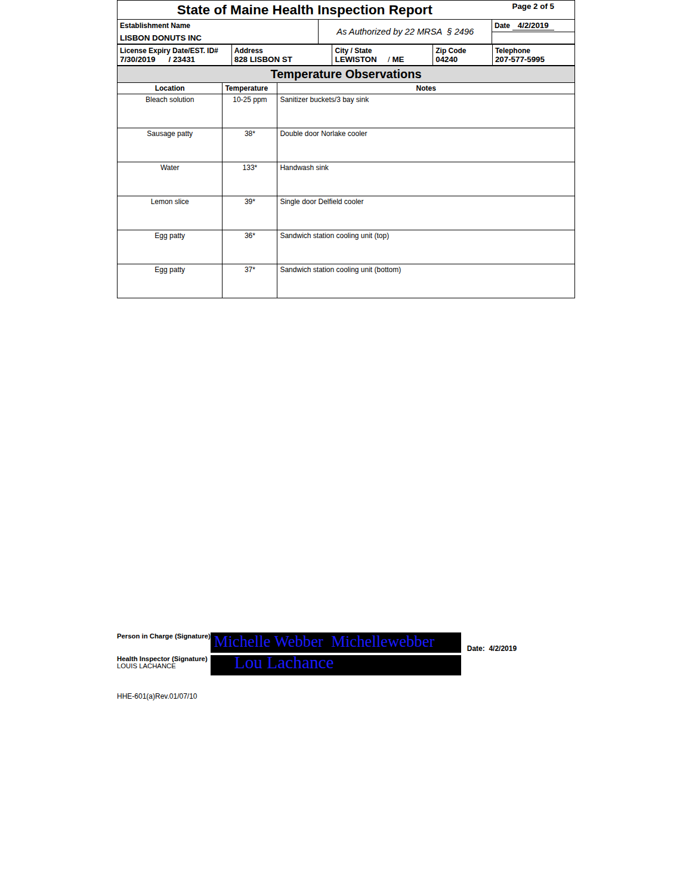| State of Maine Health Inspection Report | Page 2 of 5 |
| Establishment Name | As Authorized by 22 MRSA § 2496 | Date 4/2/2019 |
| LISBON DONUTS INC | |
| License Expiry Date/EST. ID# 7/30/2019 / 23431 | Address 828 LISBON ST | City / State LEWISTON / ME | Zip Code 04240 | Telephone 207-577-5995 |
| Temperature Observations |
| Location | Temperature | Notes |
| Bleach solution | 10-25 ppm | Sanitizer buckets/3 bay sink |
| Sausage patty | 38* | Double door Norlake cooler |
| Water | 133* | Handwash sink |
| Lemon slice | 39* | Single door Delfield cooler |
| Egg patty | 36* | Sandwich station cooling unit (top) |
| Egg patty | 37* | Sandwich station cooling unit (bottom) |
| Person in Charge (Signature) | Michelle Webber Michellewebber | Date: 4/2/2019 |
| Health Inspector (Signature) LOUIS LACHANCE | Lou Lachance | |
HHE-601(a)Rev.01/07/10